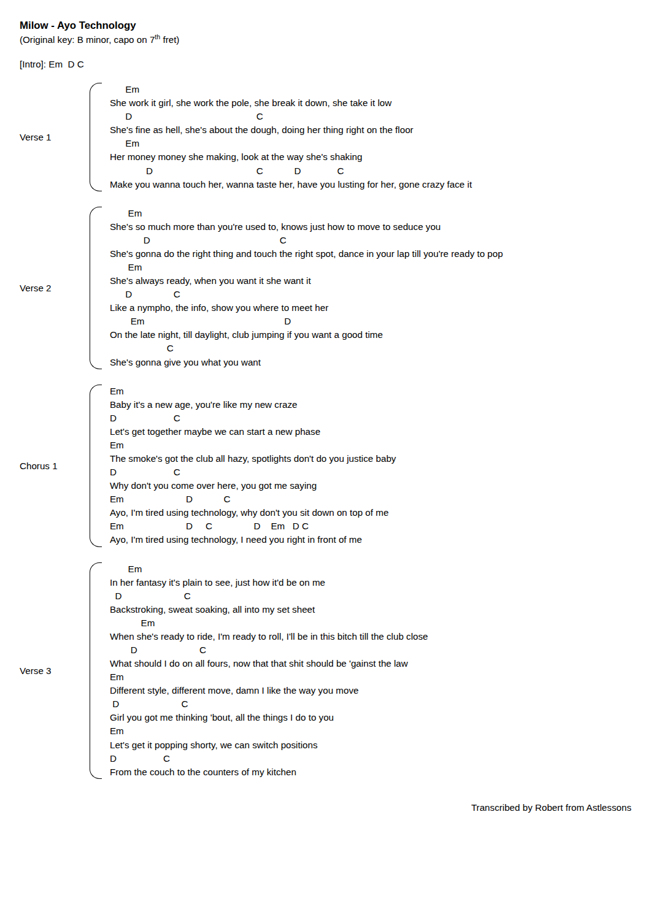Milow - Ayo Technology
(Original key: B minor, capo on 7th fret)
[Intro]: Em D C
Verse 1
Em She work it girl, she work the pole, she break it down, she take it low D C She's fine as hell, she's about the dough, doing her thing right on the floor Em Her money money she making, look at the way she's shaking D C D C Make you wanna touch her, wanna taste her, have you lusting for her, gone crazy face it
Verse 2
Em She's so much more than you're used to, knows just how to move to seduce you D C She's gonna do the right thing and touch the right spot, dance in your lap till you're ready to pop Em She's always ready, when you want it she want it D C Like a nympho, the info, show you where to meet her Em D On the late night, till daylight, club jumping if you want a good time C She's gonna give you what you want
Chorus 1
Em Baby it's a new age, you're like my new craze D C Let's get together maybe we can start a new phase Em The smoke's got the club all hazy, spotlights don't do you justice baby D C Why don't you come over here, you got me saying Em D C Ayo, I'm tired using technology, why don't you sit down on top of me Em D C D Em D C Ayo, I'm tired using technology, I need you right in front of me
Verse 3
Em In her fantasy it's plain to see, just how it'd be on me D C Backstroking, sweat soaking, all into my set sheet Em When she's ready to ride, I'm ready to roll, I'll be in this bitch till the club close D C What should I do on all fours, now that that shit should be 'gainst the law Em Different style, different move, damn I like the way you move D C Girl you got me thinking 'bout, all the things I do to you Em Let's get it popping shorty, we can switch positions D C From the couch to the counters of my kitchen
Transcribed by Robert from Astlessons